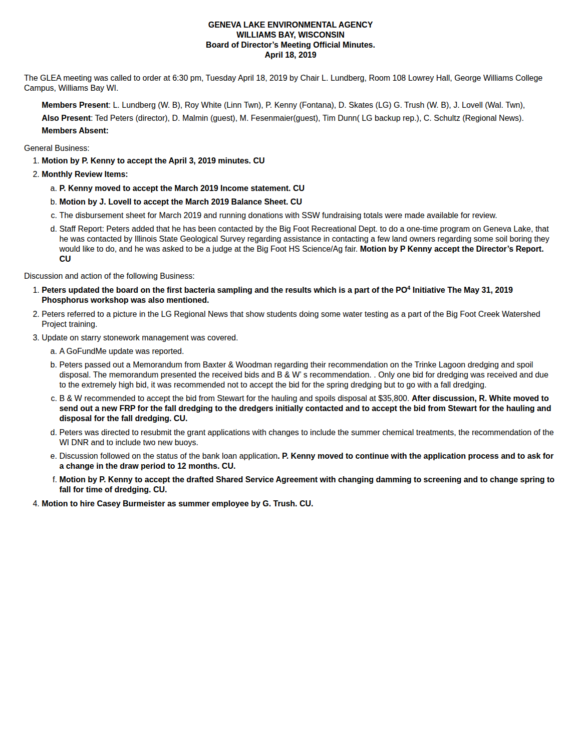GENEVA LAKE ENVIRONMENTAL AGENCY WILLIAMS BAY, WISCONSIN Board of Director’s Meeting Official Minutes. April 18, 2019
The GLEA meeting was called to order at 6:30 pm, Tuesday April 18, 2019 by Chair L. Lundberg, Room 108 Lowrey Hall, George Williams College Campus, Williams Bay WI.
Members Present: L. Lundberg (W. B), Roy White (Linn Twn), P. Kenny (Fontana), D. Skates (LG) G. Trush (W. B), J. Lovell (Wal. Twn),
Also Present: Ted Peters (director), D. Malmin (guest), M. Fesenmaier(guest), Tim Dunn( LG backup rep.), C. Schultz (Regional News).
Members Absent:
General Business:
Motion by P. Kenny to accept the April 3, 2019 minutes. CU
Monthly Review Items:
P. Kenny moved to accept the March 2019 Income statement. CU
Motion by J. Lovell to accept the March 2019 Balance Sheet. CU
The disbursement sheet for March 2019 and running donations with SSW fundraising totals were made available for review.
Staff Report: Peters added that he has been contacted by the Big Foot Recreational Dept. to do a one-time program on Geneva Lake, that he was contacted by Illinois State Geological Survey regarding assistance in contacting a few land owners regarding some soil boring they would like to do, and he was asked to be a judge at the Big Foot HS Science/Ag fair. Motion by P Kenny accept the Director’s Report. CU
Discussion and action of the following Business:
Peters updated the board on the first bacteria sampling and the results which is a part of the PO4 Initiative The May 31, 2019 Phosphorus workshop was also mentioned.
Peters referred to a picture in the LG Regional News that show students doing some water testing as a part of the Big Foot Creek Watershed Project training.
Update on starry stonework management was covered.
A GoFundMe update was reported.
Peters passed out a Memorandum from Baxter & Woodman regarding their recommendation on the Trinke Lagoon dredging and spoil disposal. The memorandum presented the received bids and B & W’ s recommendation. . Only one bid for dredging was received and due to the extremely high bid, it was recommended not to accept the bid for the spring dredging but to go with a fall dredging.
B & W recommended to accept the bid from Stewart for the hauling and spoils disposal at $35,800. After discussion, R. White moved to send out a new FRP for the fall dredging to the dredgers initially contacted and to accept the bid from Stewart for the hauling and disposal for the fall dredging. CU.
Peters was directed to resubmit the grant applications with changes to include the summer chemical treatments, the recommendation of the WI DNR and to include two new buoys.
Discussion followed on the status of the bank loan application. P. Kenny moved to continue with the application process and to ask for a change in the draw period to 12 months. CU.
Motion by P. Kenny to accept the drafted Shared Service Agreement with changing damming to screening and to change spring to fall for time of dredging. CU.
Motion to hire Casey Burmeister as summer employee by G. Trush. CU.